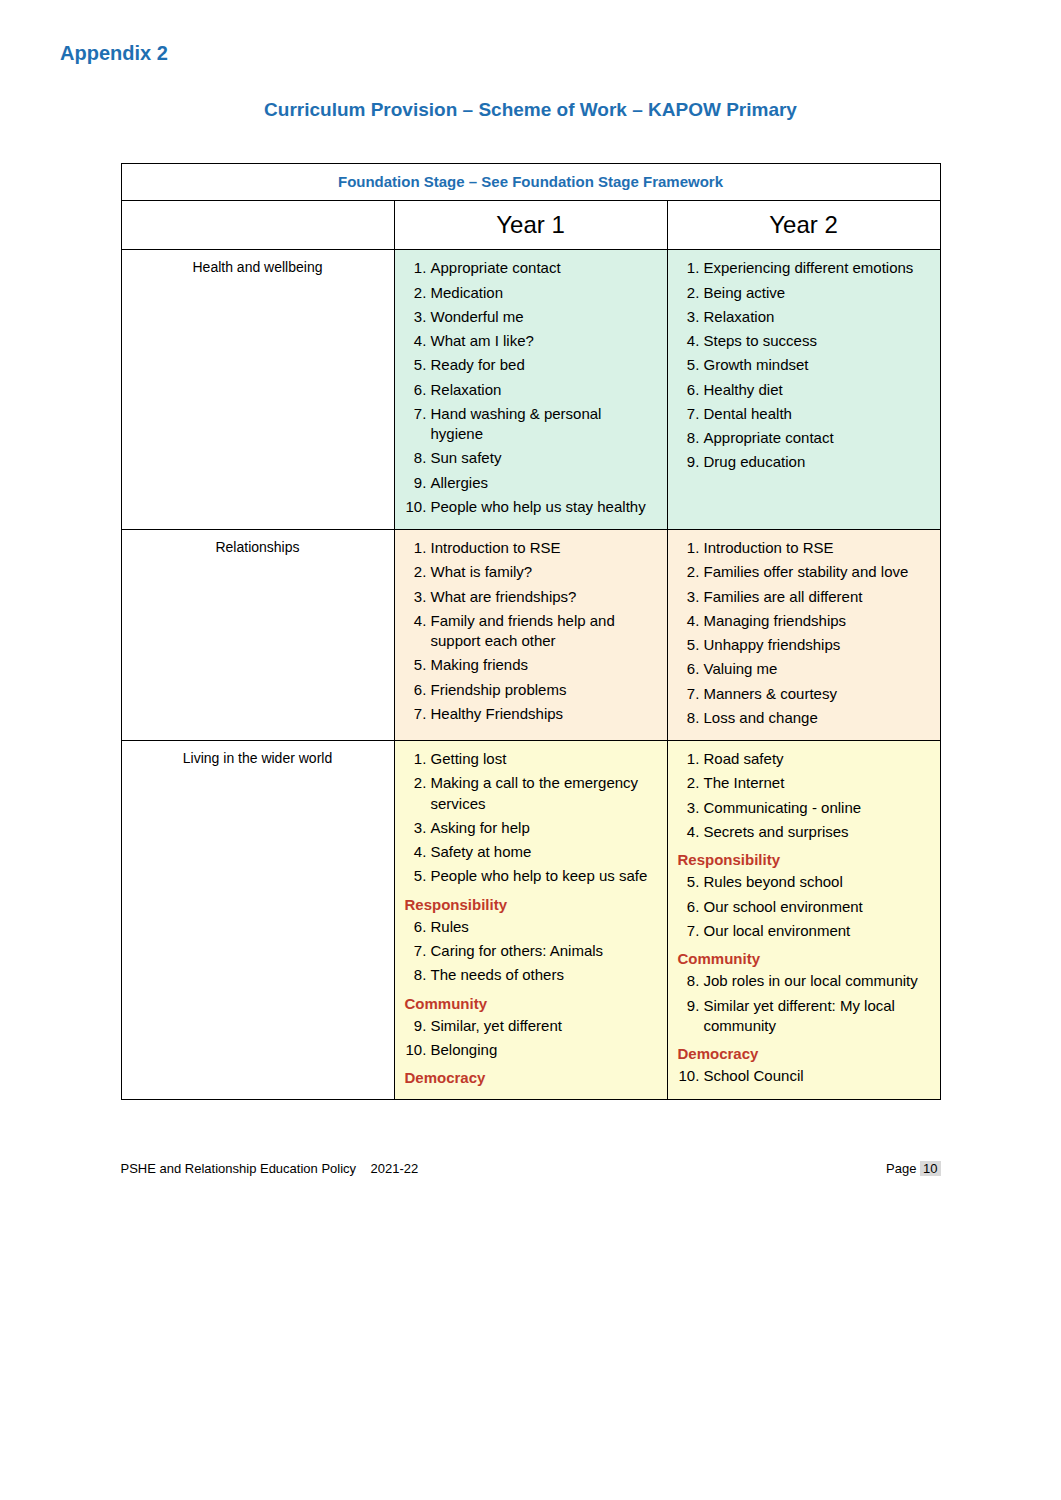Appendix 2
Curriculum Provision – Scheme of Work – KAPOW Primary
| Foundation Stage – See Foundation Stage Framework |
| | Year 1 | Year 2 |
| Health and wellbeing | Appropriate contact Medication Wonderful me What am I like? Ready for bed Relaxation Hand washing & personal hygiene Sun safety Allergies People who help us stay healthy | Experiencing different emotions Being active Relaxation Steps to success Growth mindset Healthy diet Dental health Appropriate contact Drug education |
| Relationships | Introduction to RSE What is family? What are friendships? Family and friends help and support each other Making friends Friendship problems Healthy Friendships | Introduction to RSE Families offer stability and love Families are all different Managing friendships Unhappy friendships Valuing me Manners & courtesy Loss and change |
| Living in the wider world | Getting lost Making a call to the emergency services Asking for help Safety at home People who help to keep us safe Responsibility Rules Caring for others: Animals The needs of others Community Similar, yet different Belonging Democracy | Road safety The Internet Communicating - online Secrets and surprises Responsibility Rules beyond school Our school environment Our local environment Community Job roles in our local community Similar yet different: My local community Democracy School Council |
PSHE and Relationship Education Policy 2021-22 Page 10